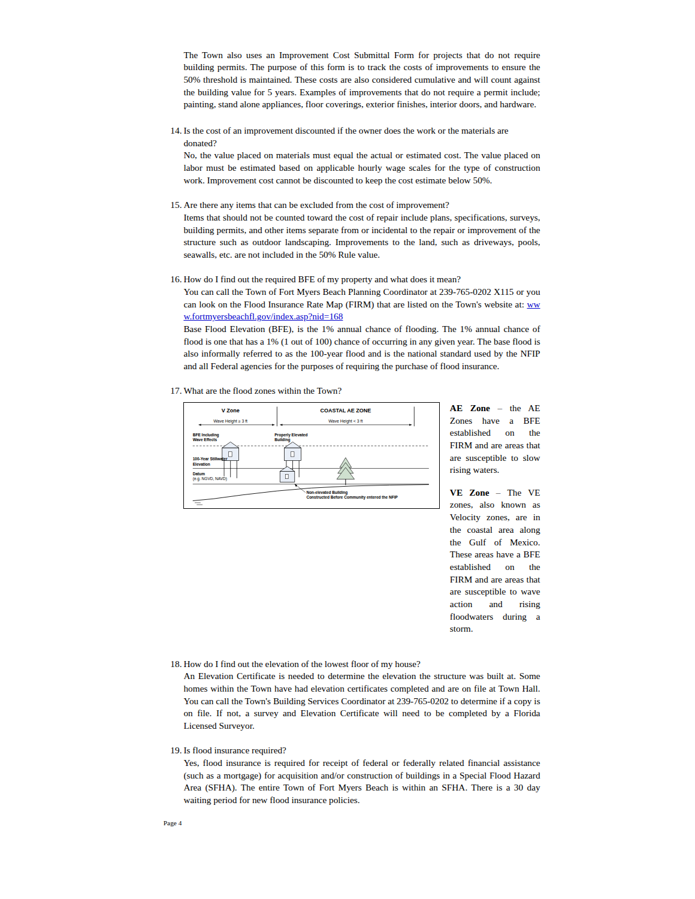The Town also uses an Improvement Cost Submittal Form for projects that do not require building permits. The purpose of this form is to track the costs of improvements to ensure the 50% threshold is maintained. These costs are also considered cumulative and will count against the building value for 5 years. Examples of improvements that do not require a permit include; painting, stand alone appliances, floor coverings, exterior finishes, interior doors, and hardware.
14.
Is the cost of an improvement discounted if the owner does the work or the materials are donated?
No, the value placed on materials must equal the actual or estimated cost. The value placed on labor must be estimated based on applicable hourly wage scales for the type of construction work. Improvement cost cannot be discounted to keep the cost estimate below 50%.
15.
Are there any items that can be excluded from the cost of improvement?
Items that should not be counted toward the cost of repair include plans, specifications, surveys, building permits, and other items separate from or incidental to the repair or improvement of the structure such as outdoor landscaping. Improvements to the land, such as driveways, pools, seawalls, etc. are not included in the 50% Rule value.
16.
How do I find out the required BFE of my property and what does it mean?
You can call the Town of Fort Myers Beach Planning Coordinator at 239-765-0202 X115 or you can look on the Flood Insurance Rate Map (FIRM) that are listed on the Town's website at: www.fortmyersbeachfl.gov/index.asp?nid=168
Base Flood Elevation (BFE), is the 1% annual chance of flooding. The 1% annual chance of flood is one that has a 1% (1 out of 100) chance of occurring in any given year. The base flood is also informally referred to as the 100-year flood and is the national standard used by the NFIP and all Federal agencies for the purposes of requiring the purchase of flood insurance.
17.
What are the flood zones within the Town?
V Zone COASTAL AE ZONE Wave Height ≥ 3 ft Wave Height < 3 ft BFE Including Wave Effects Properly Elevated Building 100-Year Stillwater Elevation Datum (e.g. NGVD, NAVD) Non-elevated Building Constructed Before Community entered the NFIP
AE Zone – the AE Zones have a BFE established on the FIRM and are areas that are susceptible to slow rising waters.
VE Zone – The VE zones, also known as Velocity zones, are in the coastal area along the Gulf of Mexico. These areas have a BFE established on the FIRM and are areas that are susceptible to wave action and rising floodwaters during a storm.
18.
How do I find out the elevation of the lowest floor of my house?
An Elevation Certificate is needed to determine the elevation the structure was built at. Some homes within the Town have had elevation certificates completed and are on file at Town Hall. You can call the Town's Building Services Coordinator at 239-765-0202 to determine if a copy is on file. If not, a survey and Elevation Certificate will need to be completed by a Florida Licensed Surveyor.
19.
Is flood insurance required?
Yes, flood insurance is required for receipt of federal or federally related financial assistance (such as a mortgage) for acquisition and/or construction of buildings in a Special Flood Hazard Area (SFHA). The entire Town of Fort Myers Beach is within an SFHA. There is a 30 day waiting period for new flood insurance policies.
Page 4